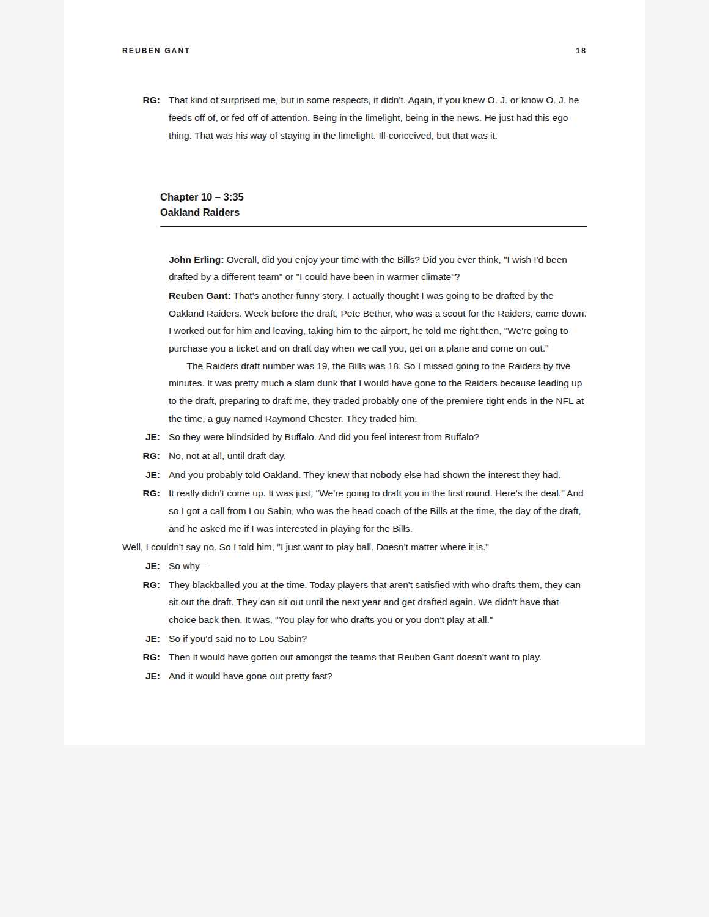Reuben Gant 18
RG:
That kind of surprised me, but in some respects, it didn't. Again, if you knew O. J. or know O. J. he feeds off of, or fed off of attention. Being in the limelight, being in the news. He just had this ego thing. That was his way of staying in the limelight. Ill-conceived, but that was it.
Chapter 10 – 3:35
Oakland Raiders
John Erling: Overall, did you enjoy your time with the Bills? Did you ever think, "I wish I'd been drafted by a different team" or "I could have been in warmer climate"?
Reuben Gant: That's another funny story. I actually thought I was going to be drafted by the Oakland Raiders. Week before the draft, Pete Bether, who was a scout for the Raiders, came down. I worked out for him and leaving, taking him to the airport, he told me right then, "We're going to purchase you a ticket and on draft day when we call you, get on a plane and come on out."
The Raiders draft number was 19, the Bills was 18. So I missed going to the Raiders by five minutes. It was pretty much a slam dunk that I would have gone to the Raiders because leading up to the draft, preparing to draft me, they traded probably one of the premiere tight ends in the NFL at the time, a guy named Raymond Chester. They traded him.
JE:
So they were blindsided by Buffalo. And did you feel interest from Buffalo?
RG:
No, not at all, until draft day.
JE:
And you probably told Oakland. They knew that nobody else had shown the interest they had.
RG:
It really didn't come up. It was just, "We're going to draft you in the first round. Here's the deal." And so I got a call from Lou Sabin, who was the head coach of the Bills at the time, the day of the draft, and he asked me if I was interested in playing for the Bills.
Well, I couldn't say no. So I told him, "I just want to play ball. Doesn't matter where it is."
JE:
So why—
RG:
They blackballed you at the time. Today players that aren't satisfied with who drafts them, they can sit out the draft. They can sit out until the next year and get drafted again. We didn't have that choice back then. It was, "You play for who drafts you or you don't play at all."
JE:
So if you'd said no to Lou Sabin?
RG:
Then it would have gotten out amongst the teams that Reuben Gant doesn't want to play.
JE:
And it would have gone out pretty fast?